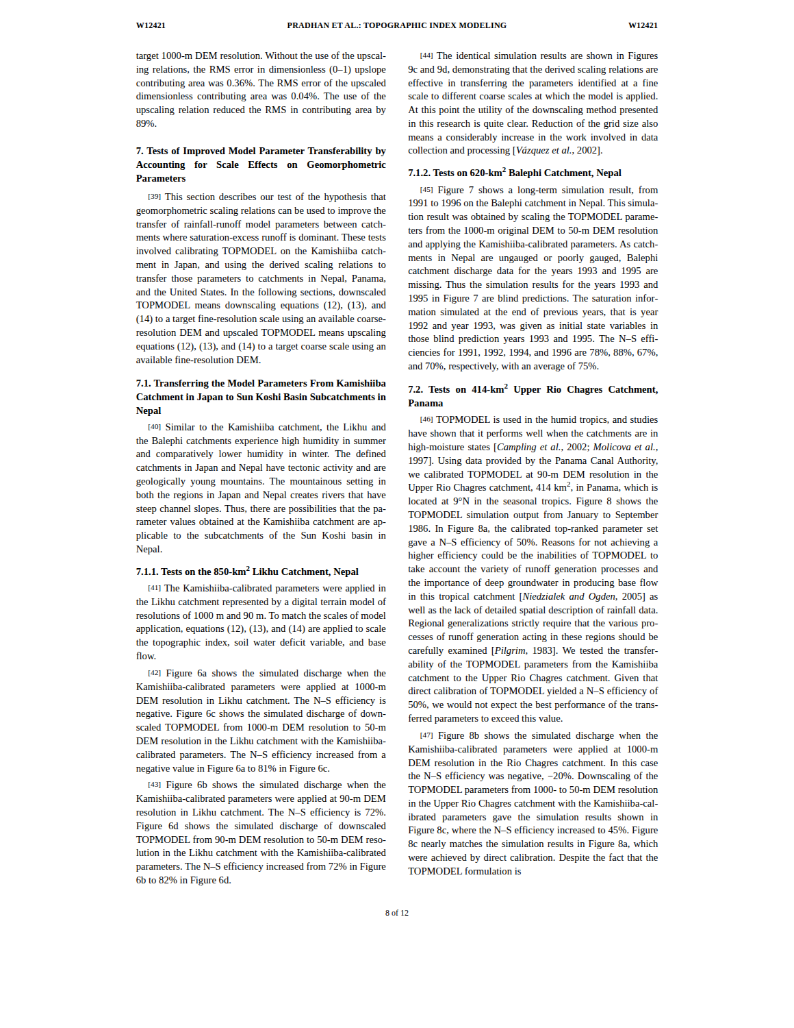W12421 PRADHAN ET AL.: TOPOGRAPHIC INDEX MODELING W12421
target 1000-m DEM resolution. Without the use of the upscaling relations, the RMS error in dimensionless (0–1) upslope contributing area was 0.36%. The RMS error of the upscaled dimensionless contributing area was 0.04%. The use of the upscaling relation reduced the RMS in contributing area by 89%.
7. Tests of Improved Model Parameter Transferability by Accounting for Scale Effects on Geomorphometric Parameters
[39] This section describes our test of the hypothesis that geomorphometric scaling relations can be used to improve the transfer of rainfall-runoff model parameters between catchments where saturation-excess runoff is dominant. These tests involved calibrating TOPMODEL on the Kamishiiba catchment in Japan, and using the derived scaling relations to transfer those parameters to catchments in Nepal, Panama, and the United States. In the following sections, downscaled TOPMODEL means downscaling equations (12), (13), and (14) to a target fine-resolution scale using an available coarse-resolution DEM and upscaled TOPMODEL means upscaling equations (12), (13), and (14) to a target coarse scale using an available fine-resolution DEM.
7.1. Transferring the Model Parameters From Kamishiiba Catchment in Japan to Sun Koshi Basin Subcatchments in Nepal
[40] Similar to the Kamishiiba catchment, the Likhu and the Balephi catchments experience high humidity in summer and comparatively lower humidity in winter. The defined catchments in Japan and Nepal have tectonic activity and are geologically young mountains. The mountainous setting in both the regions in Japan and Nepal creates rivers that have steep channel slopes. Thus, there are possibilities that the parameter values obtained at the Kamishiiba catchment are applicable to the subcatchments of the Sun Koshi basin in Nepal.
7.1.1. Tests on the 850-km2 Likhu Catchment, Nepal
[41] The Kamishiiba-calibrated parameters were applied in the Likhu catchment represented by a digital terrain model of resolutions of 1000 m and 90 m. To match the scales of model application, equations (12), (13), and (14) are applied to scale the topographic index, soil water deficit variable, and base flow.
[42] Figure 6a shows the simulated discharge when the Kamishiiba-calibrated parameters were applied at 1000-m DEM resolution in Likhu catchment. The N–S efficiency is negative. Figure 6c shows the simulated discharge of downscaled TOPMODEL from 1000-m DEM resolution to 50-m DEM resolution in the Likhu catchment with the Kamishiiba-calibrated parameters. The N–S efficiency increased from a negative value in Figure 6a to 81% in Figure 6c.
[43] Figure 6b shows the simulated discharge when the Kamishiiba-calibrated parameters were applied at 90-m DEM resolution in Likhu catchment. The N–S efficiency is 72%. Figure 6d shows the simulated discharge of downscaled TOPMODEL from 90-m DEM resolution to 50-m DEM resolution in the Likhu catchment with the Kamishiiba-calibrated parameters. The N–S efficiency increased from 72% in Figure 6b to 82% in Figure 6d.
[44] The identical simulation results are shown in Figures 9c and 9d, demonstrating that the derived scaling relations are effective in transferring the parameters identified at a fine scale to different coarse scales at which the model is applied. At this point the utility of the downscaling method presented in this research is quite clear. Reduction of the grid size also means a considerably increase in the work involved in data collection and processing [Vázquez et al., 2002].
7.1.2. Tests on 620-km2 Balephi Catchment, Nepal
[45] Figure 7 shows a long-term simulation result, from 1991 to 1996 on the Balephi catchment in Nepal. This simulation result was obtained by scaling the TOPMODEL parameters from the 1000-m original DEM to 50-m DEM resolution and applying the Kamishiiba-calibrated parameters. As catchments in Nepal are ungauged or poorly gauged, Balephi catchment discharge data for the years 1993 and 1995 are missing. Thus the simulation results for the years 1993 and 1995 in Figure 7 are blind predictions. The saturation information simulated at the end of previous years, that is year 1992 and year 1993, was given as initial state variables in those blind prediction years 1993 and 1995. The N–S efficiencies for 1991, 1992, 1994, and 1996 are 78%, 88%, 67%, and 70%, respectively, with an average of 75%.
7.2. Tests on 414-km2 Upper Rio Chagres Catchment, Panama
[46] TOPMODEL is used in the humid tropics, and studies have shown that it performs well when the catchments are in high-moisture states [Campling et al., 2002; Molicova et al., 1997]. Using data provided by the Panama Canal Authority, we calibrated TOPMODEL at 90-m DEM resolution in the Upper Rio Chagres catchment, 414 km2, in Panama, which is located at 9°N in the seasonal tropics. Figure 8 shows the TOPMODEL simulation output from January to September 1986. In Figure 8a, the calibrated top-ranked parameter set gave a N–S efficiency of 50%. Reasons for not achieving a higher efficiency could be the inabilities of TOPMODEL to take account the variety of runoff generation processes and the importance of deep groundwater in producing base flow in this tropical catchment [Niedzialek and Ogden, 2005] as well as the lack of detailed spatial description of rainfall data. Regional generalizations strictly require that the various processes of runoff generation acting in these regions should be carefully examined [Pilgrim, 1983]. We tested the transferability of the TOPMODEL parameters from the Kamishiiba catchment to the Upper Rio Chagres catchment. Given that direct calibration of TOPMODEL yielded a N–S efficiency of 50%, we would not expect the best performance of the transferred parameters to exceed this value.
[47] Figure 8b shows the simulated discharge when the Kamishiiba-calibrated parameters were applied at 1000-m DEM resolution in the Rio Chagres catchment. In this case the N–S efficiency was negative, −20%. Downscaling of the TOPMODEL parameters from 1000- to 50-m DEM resolution in the Upper Rio Chagres catchment with the Kamishiiba-calibrated parameters gave the simulation results shown in Figure 8c, where the N–S efficiency increased to 45%. Figure 8c nearly matches the simulation results in Figure 8a, which were achieved by direct calibration. Despite the fact that the TOPMODEL formulation is
8 of 12